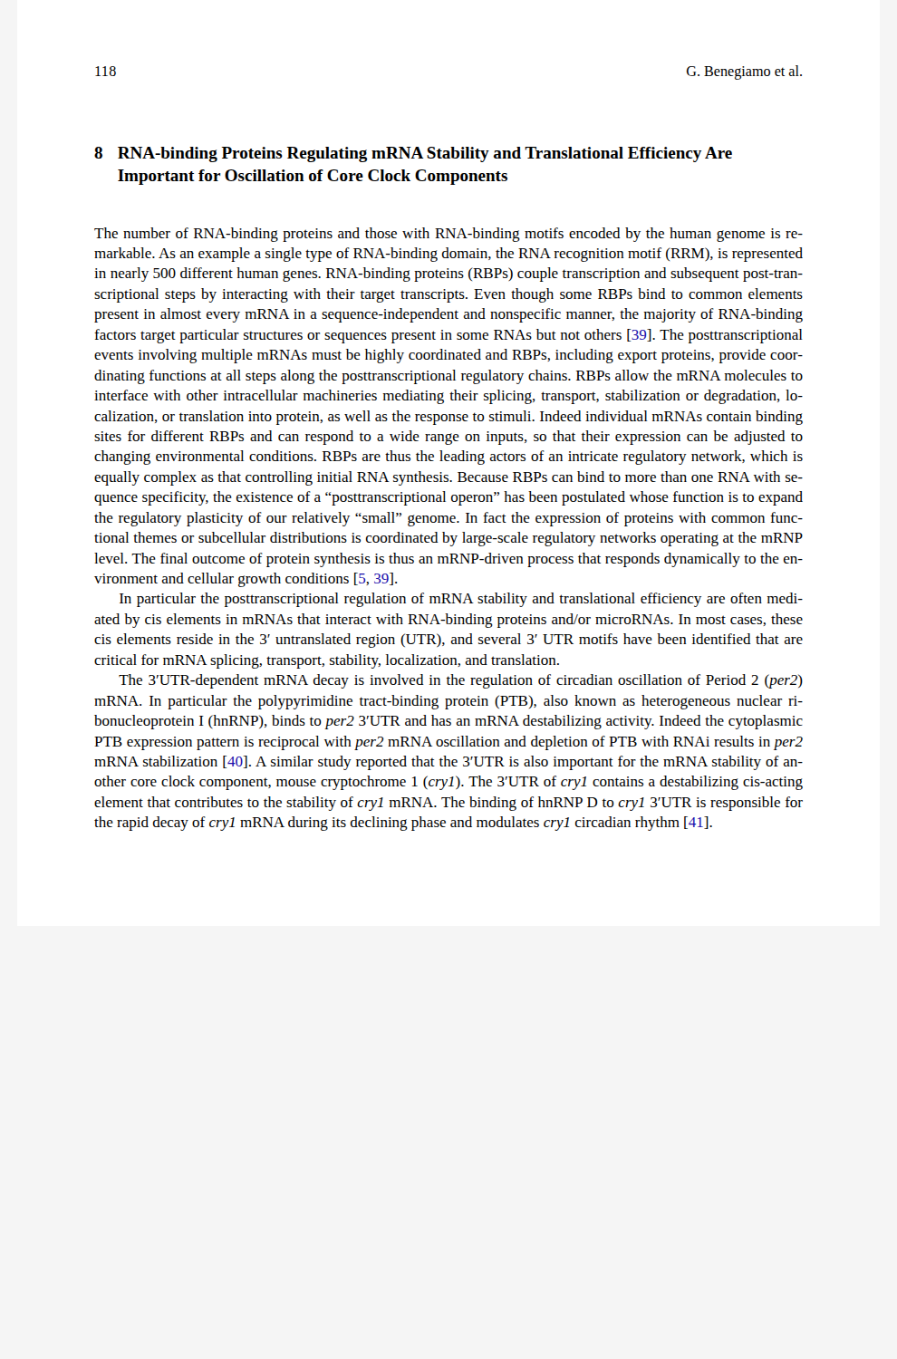118 G. Benegiamo et al.
8 RNA-binding Proteins Regulating mRNA Stability and Translational Efficiency Are Important for Oscillation of Core Clock Components
The number of RNA-binding proteins and those with RNA-binding motifs encoded by the human genome is remarkable. As an example a single type of RNA-binding domain, the RNA recognition motif (RRM), is represented in nearly 500 different human genes. RNA-binding proteins (RBPs) couple transcription and subsequent post-transcriptional steps by interacting with their target transcripts. Even though some RBPs bind to common elements present in almost every mRNA in a sequence-independent and nonspecific manner, the majority of RNA-binding factors target particular structures or sequences present in some RNAs but not others [39]. The posttranscriptional events involving multiple mRNAs must be highly coordinated and RBPs, including export proteins, provide coordinating functions at all steps along the posttranscriptional regulatory chains. RBPs allow the mRNA molecules to interface with other intracellular machineries mediating their splicing, transport, stabilization or degradation, localization, or translation into protein, as well as the response to stimuli. Indeed individual mRNAs contain binding sites for different RBPs and can respond to a wide range on inputs, so that their expression can be adjusted to changing environmental conditions. RBPs are thus the leading actors of an intricate regulatory network, which is equally complex as that controlling initial RNA synthesis. Because RBPs can bind to more than one RNA with sequence specificity, the existence of a “posttranscriptional operon” has been postulated whose function is to expand the regulatory plasticity of our relatively “small” genome. In fact the expression of proteins with common functional themes or subcellular distributions is coordinated by large-scale regulatory networks operating at the mRNP level. The final outcome of protein synthesis is thus an mRNP-driven process that responds dynamically to the environment and cellular growth conditions [5, 39].
In particular the posttranscriptional regulation of mRNA stability and translational efficiency are often mediated by cis elements in mRNAs that interact with RNA-binding proteins and/or microRNAs. In most cases, these cis elements reside in the 3′ untranslated region (UTR), and several 3′ UTR motifs have been identified that are critical for mRNA splicing, transport, stability, localization, and translation.
The 3′UTR-dependent mRNA decay is involved in the regulation of circadian oscillation of Period 2 (per2) mRNA. In particular the polypyrimidine tract-binding protein (PTB), also known as heterogeneous nuclear ribonucleoprotein I (hnRNP), binds to per2 3′UTR and has an mRNA destabilizing activity. Indeed the cytoplasmic PTB expression pattern is reciprocal with per2 mRNA oscillation and depletion of PTB with RNAi results in per2 mRNA stabilization [40]. A similar study reported that the 3′UTR is also important for the mRNA stability of another core clock component, mouse cryptochrome 1 (cry1). The 3′UTR of cry1 contains a destabilizing cis-acting element that contributes to the stability of cry1 mRNA. The binding of hnRNP D to cry1 3′UTR is responsible for the rapid decay of cry1 mRNA during its declining phase and modulates cry1 circadian rhythm [41].